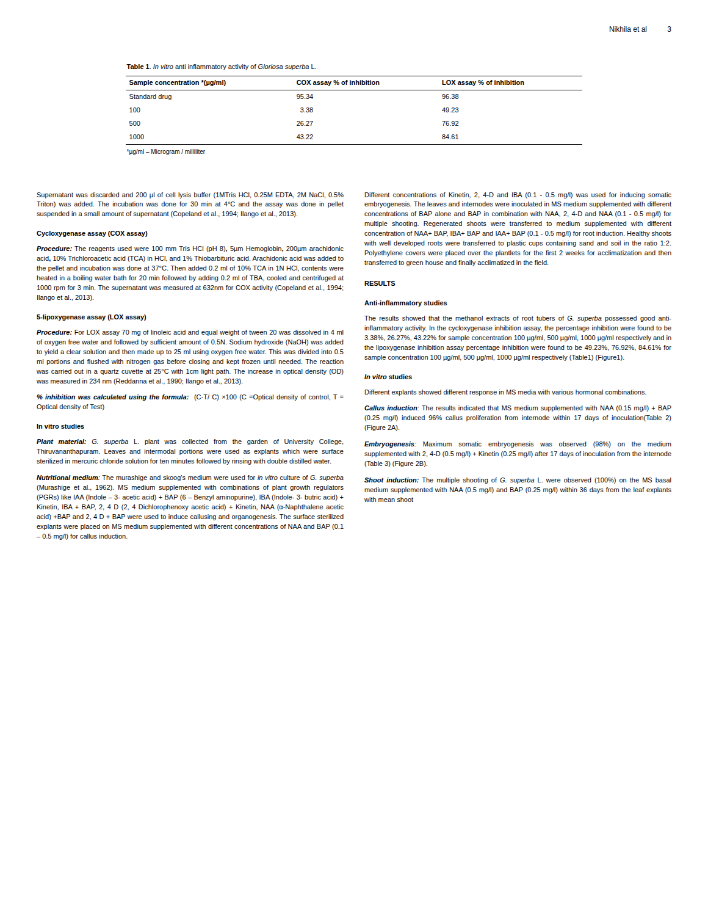Nikhila et al 3
Table 1. In vitro anti inflammatory activity of Gloriosa superba L.
| Sample concentration *(µg/ml) | COX assay % of inhibition | LOX assay % of inhibition |
| --- | --- | --- |
| Standard drug | 95.34 | 96.38 |
| 100 | 3.38 | 49.23 |
| 500 | 26.27 | 76.92 |
| 1000 | 43.22 | 84.61 |
*µg/ml – Microgram / milliliter
Supernatant was discarded and 200 µl of cell lysis buffer (1MTris HCl, 0.25M EDTA, 2M NaCl, 0.5% Triton) was added. The incubation was done for 30 min at 4°C and the assay was done in pellet suspended in a small amount of supernatant (Copeland et al., 1994; Ilango et al., 2013).
Cycloxygenase assay (COX assay)
Procedure: The reagents used were 100 mm Tris HCl (pH 8), 5µm Hemoglobin, 200µm arachidonic acid, 10% Trichloroacetic acid (TCA) in HCl, and 1% Thiobarbituric acid. Arachidonic acid was added to the pellet and incubation was done at 37°C. Then added 0.2 ml of 10% TCA in 1N HCl, contents were heated in a boiling water bath for 20 min followed by adding 0.2 ml of TBA, cooled and centrifuged at 1000 rpm for 3 min. The supernatant was measured at 632nm for COX activity (Copeland et al., 1994; Ilango et al., 2013).
5-lipoxygenase assay (LOX assay)
Procedure: For LOX assay 70 mg of linoleic acid and equal weight of tween 20 was dissolved in 4 ml of oxygen free water and followed by sufficient amount of 0.5N. Sodium hydroxide (NaOH) was added to yield a clear solution and then made up to 25 ml using oxygen free water. This was divided into 0.5 ml portions and flushed with nitrogen gas before closing and kept frozen until needed. The reaction was carried out in a quartz cuvette at 25°C with 1cm light path. The increase in optical density (OD) was measured in 234 nm (Reddanna et al., 1990; Ilango et al., 2013).
% inhibition was calculated using the formula: (C-T/ C) ×100 (C =Optical density of control, T = Optical density of Test)
In vitro studies
Plant material: G. superba L. plant was collected from the garden of University College, Thiruvananthapuram. Leaves and intermodal portions were used as explants which were surface sterilized in mercuric chloride solution for ten minutes followed by rinsing with double distilled water.
Nutritional medium: The murashige and skoog’s medium were used for in vitro culture of G. superba (Murashige et al., 1962). MS medium supplemented with combinations of plant growth regulators (PGRs) like IAA (Indole – 3- acetic acid) + BAP (6 – Benzyl aminopurine), IBA (Indole- 3- butric acid) + Kinetin, IBA + BAP, 2, 4 D (2, 4 Dichlorophenoxy acetic acid) + Kinetin, NAA (α-Naphthalene acetic acid) +BAP and 2, 4 D + BAP were used to induce callusing and organogenesis. The surface sterilized explants were placed on MS medium supplemented with different concentrations of NAA and BAP (0.1 – 0.5 mg/l) for callus induction.
Different concentrations of Kinetin, 2, 4-D and IBA (0.1 - 0.5 mg/l) was used for inducing somatic embryogenesis. The leaves and internodes were inoculated in MS medium supplemented with different concentrations of BAP alone and BAP in combination with NAA, 2, 4-D and NAA (0.1 - 0.5 mg/l) for multiple shooting. Regenerated shoots were transferred to medium supplemented with different concentration of NAA+ BAP, IBA+ BAP and IAA+ BAP (0.1 - 0.5 mg/l) for root induction. Healthy shoots with well developed roots were transferred to plastic cups containing sand and soil in the ratio 1:2. Polyethylene covers were placed over the plantlets for the first 2 weeks for acclimatization and then transferred to green house and finally acclimatized in the field.
RESULTS
Anti-inflammatory studies
The results showed that the methanol extracts of root tubers of G. superba possessed good anti-inflammatory activity. In the cycloxygenase inhibition assay, the percentage inhibition were found to be 3.38%, 26.27%, 43.22% for sample concentration 100 µg/ml, 500 µg/ml, 1000 µg/ml respectively and in the lipoxygenase inhibition assay percentage inhibition were found to be 49.23%, 76.92%, 84.61% for sample concentration 100 µg/ml, 500 µg/ml, 1000 µg/ml respectively (Table1) (Figure1).
In vitro studies
Different explants showed different response in MS media with various hormonal combinations.
Callus induction: The results indicated that MS medium supplemented with NAA (0.15 mg/l) + BAP (0.25 mg/l) induced 96% callus proliferation from internode within 17 days of inoculation(Table 2) (Figure 2A).
Embryogenesis: Maximum somatic embryogenesis was observed (98%) on the medium supplemented with 2, 4-D (0.5 mg/l) + Kinetin (0.25 mg/l) after 17 days of inoculation from the internode (Table 3) (Figure 2B).
Shoot induction: The multiple shooting of G. superba L. were observed (100%) on the MS basal medium supplemented with NAA (0.5 mg/l) and BAP (0.25 mg/l) within 36 days from the leaf explants with mean shoot